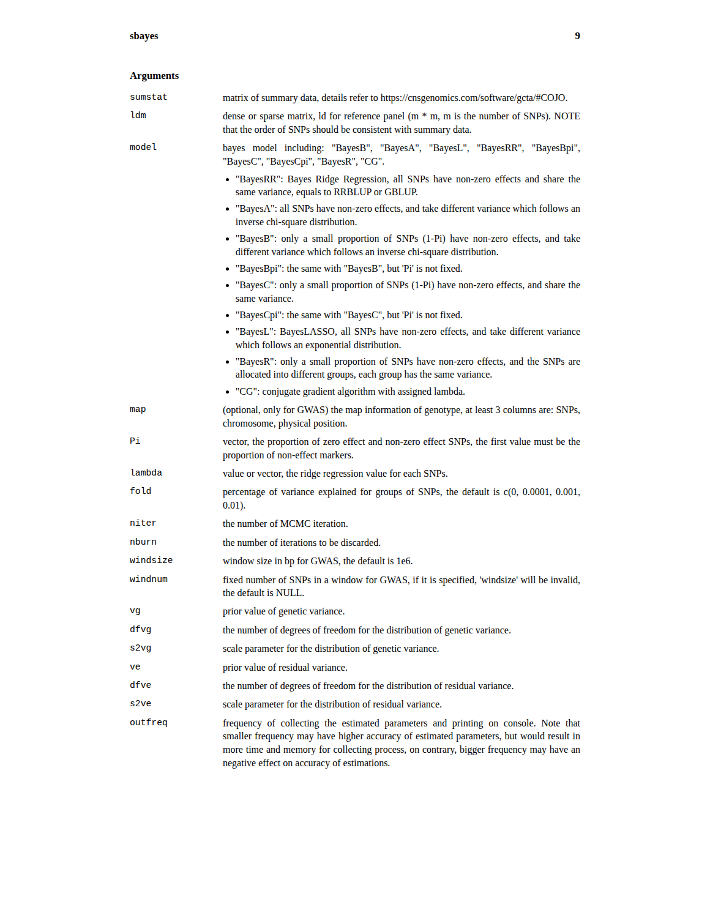sbayes 9
Arguments
sumstat
matrix of summary data, details refer to https://cnsgenomics.com/software/gcta/#COJO.
ldm
dense or sparse matrix, ld for reference panel (m * m, m is the number of SNPs). NOTE that the order of SNPs should be consistent with summary data.
model
bayes model including: "BayesB", "BayesA", "BayesL", "BayesRR", "BayesBpi", "BayesC", "BayesCpi", "BayesR", "CG".
"BayesRR": Bayes Ridge Regression, all SNPs have non-zero effects and share the same variance, equals to RRBLUP or GBLUP.
"BayesA": all SNPs have non-zero effects, and take different variance which follows an inverse chi-square distribution.
"BayesB": only a small proportion of SNPs (1-Pi) have non-zero effects, and take different variance which follows an inverse chi-square distribution.
"BayesBpi": the same with "BayesB", but 'Pi' is not fixed.
"BayesC": only a small proportion of SNPs (1-Pi) have non-zero effects, and share the same variance.
"BayesCpi": the same with "BayesC", but 'Pi' is not fixed.
"BayesL": BayesLASSO, all SNPs have non-zero effects, and take different variance which follows an exponential distribution.
"BayesR": only a small proportion of SNPs have non-zero effects, and the SNPs are allocated into different groups, each group has the same variance.
"CG": conjugate gradient algorithm with assigned lambda.
map
(optional, only for GWAS) the map information of genotype, at least 3 columns are: SNPs, chromosome, physical position.
Pi
vector, the proportion of zero effect and non-zero effect SNPs, the first value must be the proportion of non-effect markers.
lambda
value or vector, the ridge regression value for each SNPs.
fold
percentage of variance explained for groups of SNPs, the default is c(0, 0.0001, 0.001, 0.01).
niter
the number of MCMC iteration.
nburn
the number of iterations to be discarded.
windsize
window size in bp for GWAS, the default is 1e6.
windnum
fixed number of SNPs in a window for GWAS, if it is specified, 'windsize' will be invalid, the default is NULL.
vg
prior value of genetic variance.
dfvg
the number of degrees of freedom for the distribution of genetic variance.
s2vg
scale parameter for the distribution of genetic variance.
ve
prior value of residual variance.
dfve
the number of degrees of freedom for the distribution of residual variance.
s2ve
scale parameter for the distribution of residual variance.
outfreq
frequency of collecting the estimated parameters and printing on console. Note that smaller frequency may have higher accuracy of estimated parameters, but would result in more time and memory for collecting process, on contrary, bigger frequency may have an negative effect on accuracy of estimations.